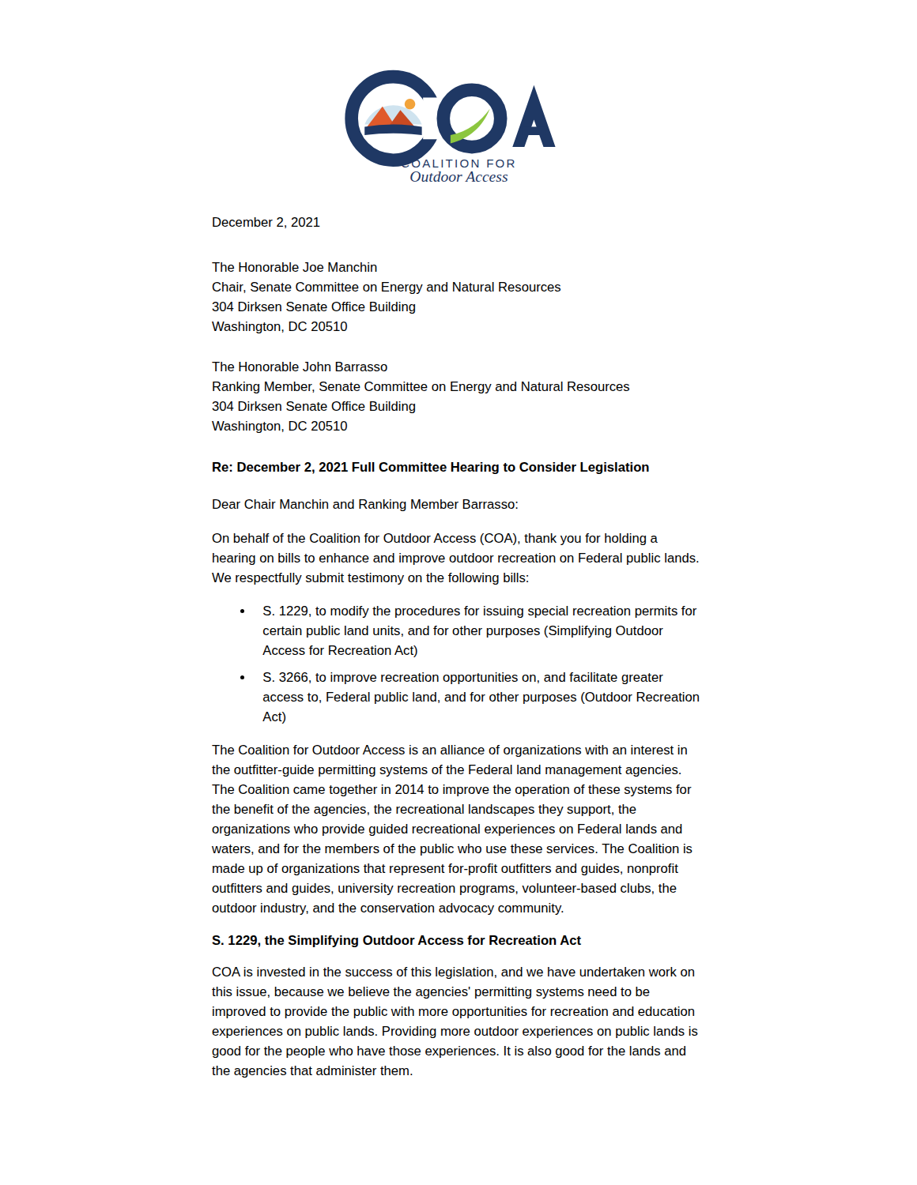COALITION FOR Outdoor Access
December 2, 2021
The Honorable Joe Manchin
Chair, Senate Committee on Energy and Natural Resources
304 Dirksen Senate Office Building
Washington, DC 20510
The Honorable John Barrasso
Ranking Member, Senate Committee on Energy and Natural Resources
304 Dirksen Senate Office Building
Washington, DC 20510
Re: December 2, 2021 Full Committee Hearing to Consider Legislation
Dear Chair Manchin and Ranking Member Barrasso:
On behalf of the Coalition for Outdoor Access (COA), thank you for holding a hearing on bills to enhance and improve outdoor recreation on Federal public lands. We respectfully submit testimony on the following bills:
S. 1229, to modify the procedures for issuing special recreation permits for certain public land units, and for other purposes (Simplifying Outdoor Access for Recreation Act)
S. 3266, to improve recreation opportunities on, and facilitate greater access to, Federal public land, and for other purposes (Outdoor Recreation Act)
The Coalition for Outdoor Access is an alliance of organizations with an interest in the outfitter-guide permitting systems of the Federal land management agencies. The Coalition came together in 2014 to improve the operation of these systems for the benefit of the agencies, the recreational landscapes they support, the organizations who provide guided recreational experiences on Federal lands and waters, and for the members of the public who use these services. The Coalition is made up of organizations that represent for-profit outfitters and guides, nonprofit outfitters and guides, university recreation programs, volunteer-based clubs, the outdoor industry, and the conservation advocacy community.
S. 1229, the Simplifying Outdoor Access for Recreation Act
COA is invested in the success of this legislation, and we have undertaken work on this issue, because we believe the agencies' permitting systems need to be improved to provide the public with more opportunities for recreation and education experiences on public lands. Providing more outdoor experiences on public lands is good for the people who have those experiences. It is also good for the lands and the agencies that administer them.